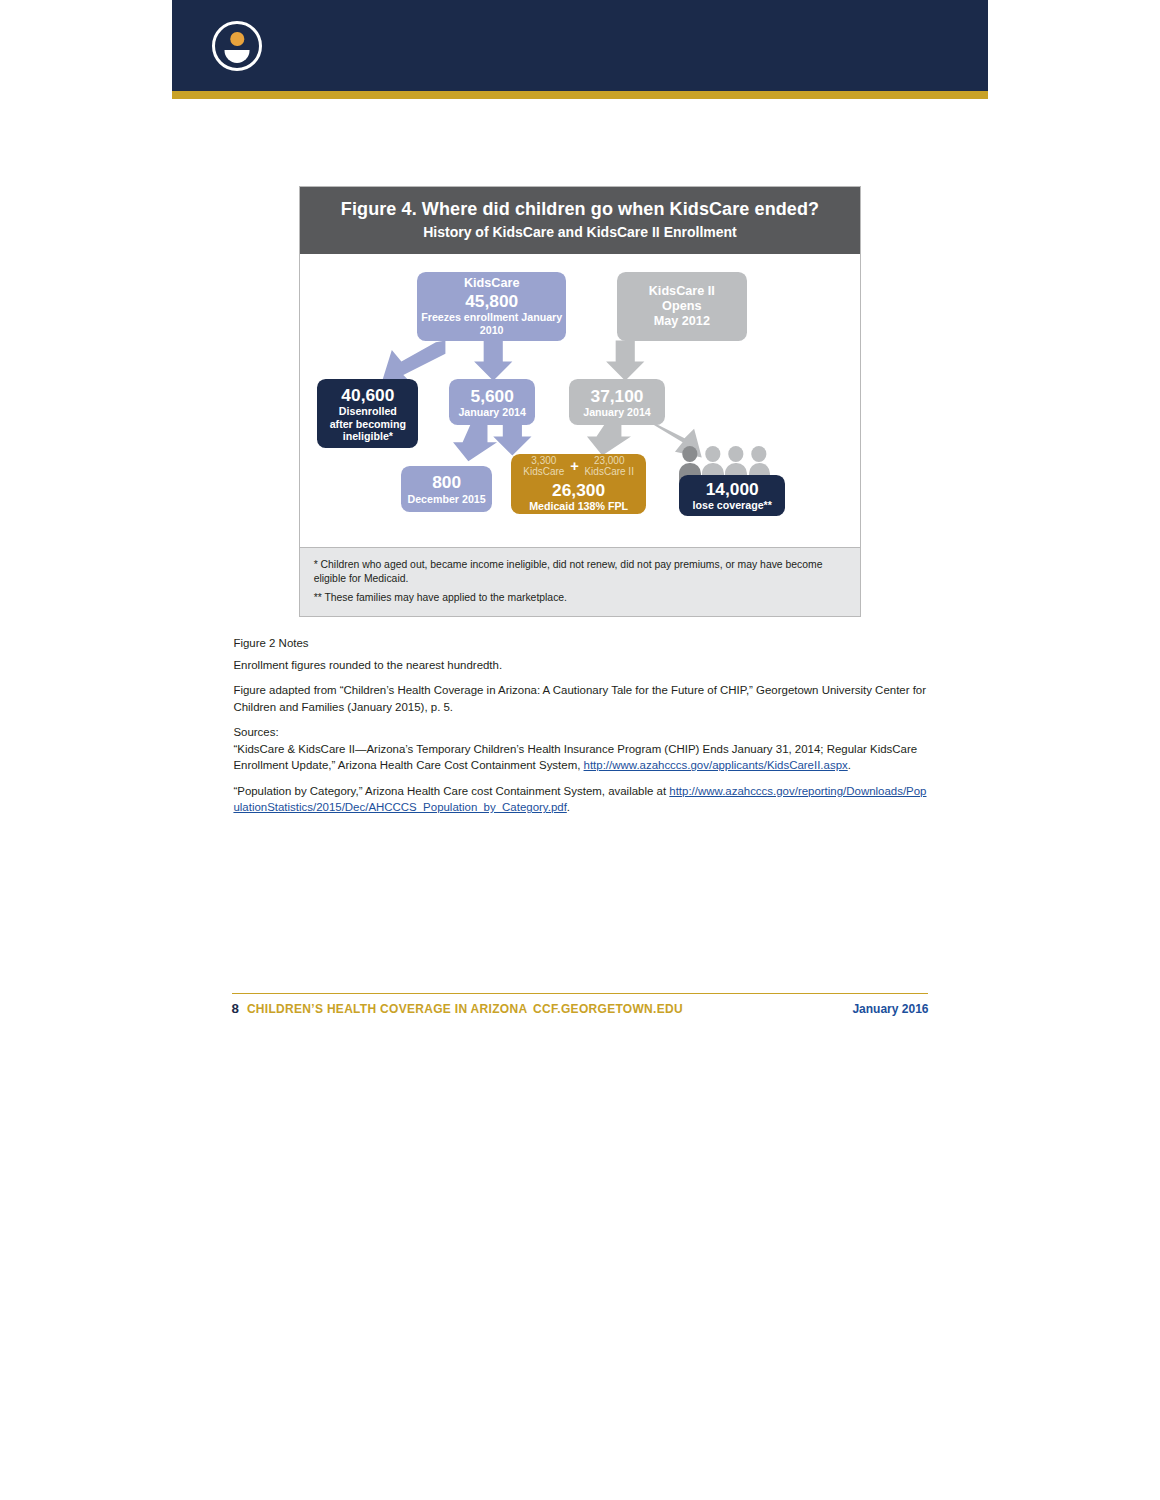Figure 4. Where did children go when KidsCare ended?
History of KidsCare and KidsCare II Enrollment
KidsCare
45,800
Freezes enrollment January 2010
KidsCare II
Opens
May 2012
40,600
Disenrolled
after becoming
ineligible*
5,600
January 2014
37,100
January 2014
800
December 2015
3,300
KidsCare + 23,000
KidsCare II
26,300
Medicaid 138% FPL
14,000
lose coverage**
* Children who aged out, became income ineligible, did not renew, did not pay premiums, or may have become eligible for Medicaid.
** These families may have applied to the marketplace.
Figure 2 Notes
Enrollment figures rounded to the nearest hundredth.
Figure adapted from “Children’s Health Coverage in Arizona: A Cautionary Tale for the Future of CHIP,” Georgetown University Center for Children and Families (January 2015), p. 5.
Sources:
“KidsCare & KidsCare II—Arizona’s Temporary Children’s Health Insurance Program (CHIP) Ends January 31, 2014; Regular KidsCare Enrollment Update,” Arizona Health Care Cost Containment System, http://www.azahcccs.gov/applicants/KidsCareII.aspx.
“Population by Category,” Arizona Health Care cost Containment System, available at http://www.azahcccs.gov/reporting/Downloads/PopulationStatistics/2015/Dec/AHCCCS_Population_by_Category.pdf.
8 CHILDREN’S HEALTH COVERAGE IN ARIZONA CCF.GEORGETOWN.EDU
January 2016